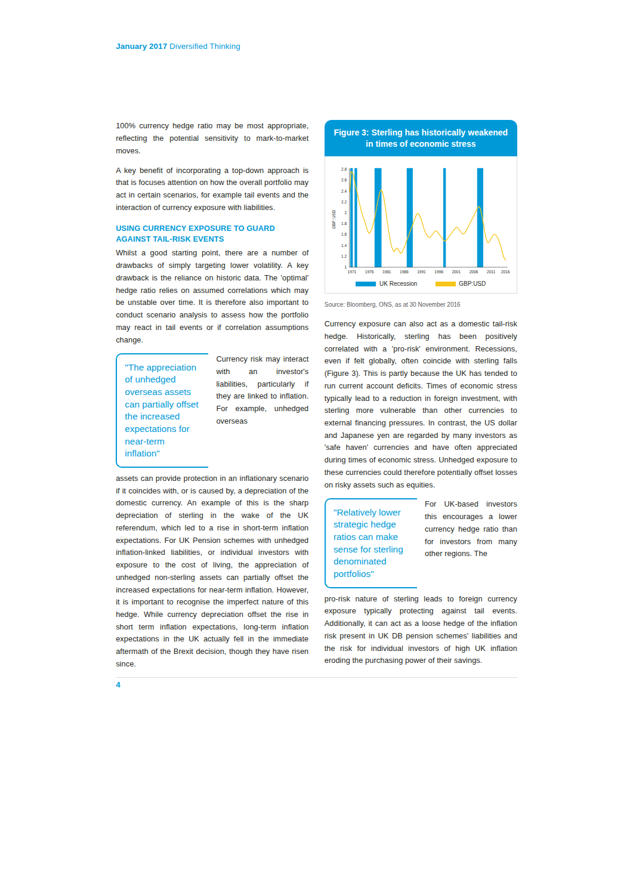January 2017 Diversified Thinking
100% currency hedge ratio may be most appropriate, reflecting the potential sensitivity to mark-to-market moves.
A key benefit of incorporating a top-down approach is that is focuses attention on how the overall portfolio may act in certain scenarios, for example tail events and the interaction of currency exposure with liabilities.
USING CURRENCY EXPOSURE TO GUARD AGAINST TAIL-RISK EVENTS
Whilst a good starting point, there are a number of drawbacks of simply targeting lower volatility. A key drawback is the reliance on historic data. The 'optimal' hedge ratio relies on assumed correlations which may be unstable over time. It is therefore also important to conduct scenario analysis to assess how the portfolio may react in tail events or if correlation assumptions change.
"The appreciation of unhedged overseas assets can partially offset the increased expectations for near-term inflation"
Currency risk may interact with an investor's liabilities, particularly if they are linked to inflation. For example, unhedged overseas
assets can provide protection in an inflationary scenario if it coincides with, or is caused by, a depreciation of the domestic currency. An example of this is the sharp depreciation of sterling in the wake of the UK referendum, which led to a rise in short-term inflation expectations. For UK Pension schemes with unhedged inflation-linked liabilities, or individual investors with exposure to the cost of living, the appreciation of unhedged non-sterling assets can partially offset the increased expectations for near-term inflation. However, it is important to recognise the imperfect nature of this hedge. While currency depreciation offset the rise in short term inflation expectations, long-term inflation expectations in the UK actually fell in the immediate aftermath of the Brexit decision, though they have risen since.
Figure 3: Sterling has historically weakened in times of economic stress
GBP: USD 2.8 2.6 2.4 2.2 2 1.8 1.6 1.4 1.2 1 1971 1976 1981 1986 1991 1996 2001 2006 2011 2016
UK Recession
GBP:USD
Source: Bloomberg, ONS, as at 30 November 2016
Currency exposure can also act as a domestic tail-risk hedge. Historically, sterling has been positively correlated with a 'pro-risk' environment. Recessions, even if felt globally, often coincide with sterling falls (Figure 3). This is partly because the UK has tended to run current account deficits. Times of economic stress typically lead to a reduction in foreign investment, with sterling more vulnerable than other currencies to external financing pressures. In contrast, the US dollar and Japanese yen are regarded by many investors as 'safe haven' currencies and have often appreciated during times of economic stress. Unhedged exposure to these currencies could therefore potentially offset losses on risky assets such as equities.
"Relatively lower strategic hedge ratios can make sense for sterling denominated portfolios"
For UK-based investors this encourages a lower currency hedge ratio than for investors from many other regions. The
pro-risk nature of sterling leads to foreign currency exposure typically protecting against tail events. Additionally, it can act as a loose hedge of the inflation risk present in UK DB pension schemes' liabilities and the risk for individual investors of high UK inflation eroding the purchasing power of their savings.
4